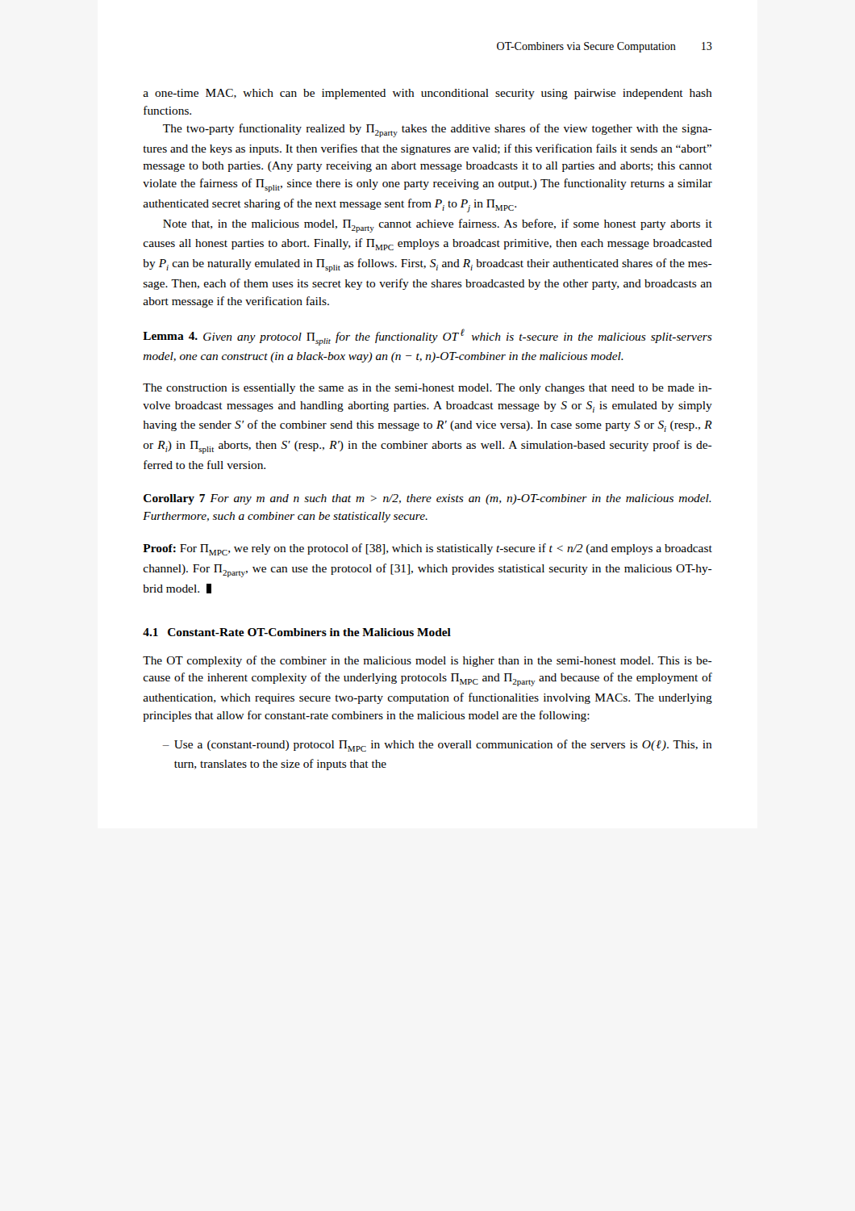OT-Combiners via Secure Computation 13
a one-time MAC, which can be implemented with unconditional security using pairwise independent hash functions.
The two-party functionality realized by Π2party takes the additive shares of the view together with the signatures and the keys as inputs. It then verifies that the signatures are valid; if this verification fails it sends an “abort” message to both parties. (Any party receiving an abort message broadcasts it to all parties and aborts; this cannot violate the fairness of Πsplit, since there is only one party receiving an output.) The functionality returns a similar authenticated secret sharing of the next message sent from Pi to Pj in ΠMPC.
Note that, in the malicious model, Π2party cannot achieve fairness. As before, if some honest party aborts it causes all honest parties to abort. Finally, if ΠMPC employs a broadcast primitive, then each message broadcasted by Pi can be naturally emulated in Πsplit as follows. First, Si and Ri broadcast their authenticated shares of the message. Then, each of them uses its secret key to verify the shares broadcasted by the other party, and broadcasts an abort message if the verification fails.
Lemma 4. Given any protocol Πsplit for the functionality OTℓ which is t-secure in the malicious split-servers model, one can construct (in a black-box way) an (n − t, n)-OT-combiner in the malicious model.
The construction is essentially the same as in the semi-honest model. The only changes that need to be made involve broadcast messages and handling aborting parties. A broadcast message by S or Si is emulated by simply having the sender S′ of the combiner send this message to R′ (and vice versa). In case some party S or Si (resp., R or Ri) in Πsplit aborts, then S′ (resp., R′) in the combiner aborts as well. A simulation-based security proof is deferred to the full version.
Corollary 7 For any m and n such that m > n/2, there exists an (m, n)-OT-combiner in the malicious model. Furthermore, such a combiner can be statistically secure.
Proof: For ΠMPC, we rely on the protocol of [38], which is statistically t-secure if t < n/2 (and employs a broadcast channel). For Π2party, we can use the protocol of [31], which provides statistical security in the malicious OT-hybrid model.
4.1 Constant-Rate OT-Combiners in the Malicious Model
The OT complexity of the combiner in the malicious model is higher than in the semi-honest model. This is because of the inherent complexity of the underlying protocols ΠMPC and Π2party and because of the employment of authentication, which requires secure two-party computation of functionalities involving MACs. The underlying principles that allow for constant-rate combiners in the malicious model are the following:
Use a (constant-round) protocol ΠMPC in which the overall communication of the servers is O(ℓ). This, in turn, translates to the size of inputs that the